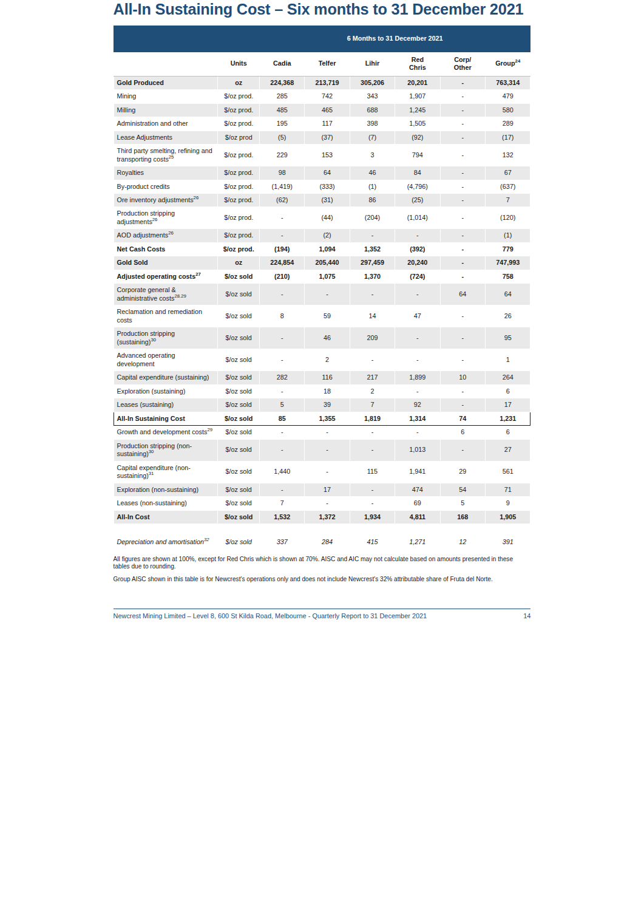All-In Sustaining Cost – Six months to 31 December 2021
| | | 6 Months to 31 December 2021 |
| --- | --- | --- |
| | Units | Cadia | Telfer | Lihir | Red Chris | Corp/ Other | Group 24 |
| Gold Produced | oz | 224,368 | 213,719 | 305,206 | 20,201 | - | 763,314 |
| Mining | $/oz prod. | 285 | 742 | 343 | 1,907 | - | 479 |
| Milling | $/oz prod. | 485 | 465 | 688 | 1,245 | - | 580 |
| Administration and other | $/oz prod. | 195 | 117 | 398 | 1,505 | - | 289 |
| Lease Adjustments | $/oz prod | (5) | (37) | (7) | (92) | - | (17) |
| Third party smelting, refining and transporting costs 25 | $/oz prod. | 229 | 153 | 3 | 794 | - | 132 |
| Royalties | $/oz prod. | 98 | 64 | 46 | 84 | - | 67 |
| By-product credits | $/oz prod. | (1,419) | (333) | (1) | (4,796) | - | (637) |
| Ore inventory adjustments 26 | $/oz prod. | (62) | (31) | 86 | (25) | - | 7 |
| Production stripping adjustments 26 | $/oz prod. | - | (44) | (204) | (1,014) | - | (120) |
| AOD adjustments 26 | $/oz prod. | - | (2) | - | - | - | (1) |
| Net Cash Costs | $/oz prod. | (194) | 1,094 | 1,352 | (392) | - | 779 |
| Gold Sold | oz | 224,854 | 205,440 | 297,459 | 20,240 | - | 747,993 |
| Adjusted operating costs 27 | $/oz sold | (210) | 1,075 | 1,370 | (724) | - | 758 |
| Corporate general & administrative costs 28.29 | $/oz sold | - | - | - | - | 64 | 64 |
| Reclamation and remediation costs | $/oz sold | 8 | 59 | 14 | 47 | - | 26 |
| Production stripping (sustaining) 30 | $/oz sold | - | 46 | 209 | - | - | 95 |
| Advanced operating development | $/oz sold | - | 2 | - | - | - | 1 |
| Capital expenditure (sustaining) | $/oz sold | 282 | 116 | 217 | 1,899 | 10 | 264 |
| Exploration (sustaining) | $/oz sold | - | 18 | 2 | - | - | 6 |
| Leases (sustaining) | $/oz sold | 5 | 39 | 7 | 92 | - | 17 |
| All-In Sustaining Cost | $/oz sold | 85 | 1,355 | 1,819 | 1,314 | 74 | 1,231 |
| Growth and development costs 29 | $/oz sold | - | - | - | - | 6 | 6 |
| Production stripping (non-sustaining) 30 | $/oz sold | - | - | - | 1,013 | - | 27 |
| Capital expenditure (non-sustaining) 31 | $/oz sold | 1,440 | - | 115 | 1,941 | 29 | 561 |
| Exploration (non-sustaining) | $/oz sold | - | 17 | - | 474 | 54 | 71 |
| Leases (non-sustaining) | $/oz sold | 7 | - | - | 69 | 5 | 9 |
| All-In Cost | $/oz sold | 1,532 | 1,372 | 1,934 | 4,811 | 168 | 1,905 |
| Depreciation and amortisation 32 | $/oz sold | 337 | 284 | 415 | 1,271 | 12 | 391 |
All figures are shown at 100%, except for Red Chris which is shown at 70%. AISC and AIC may not calculate based on amounts presented in these tables due to rounding.
Group AISC shown in this table is for Newcrest's operations only and does not include Newcrest's 32% attributable share of Fruta del Norte.
Newcrest Mining Limited – Level 8, 600 St Kilda Road, Melbourne - Quarterly Report to 31 December 2021 14